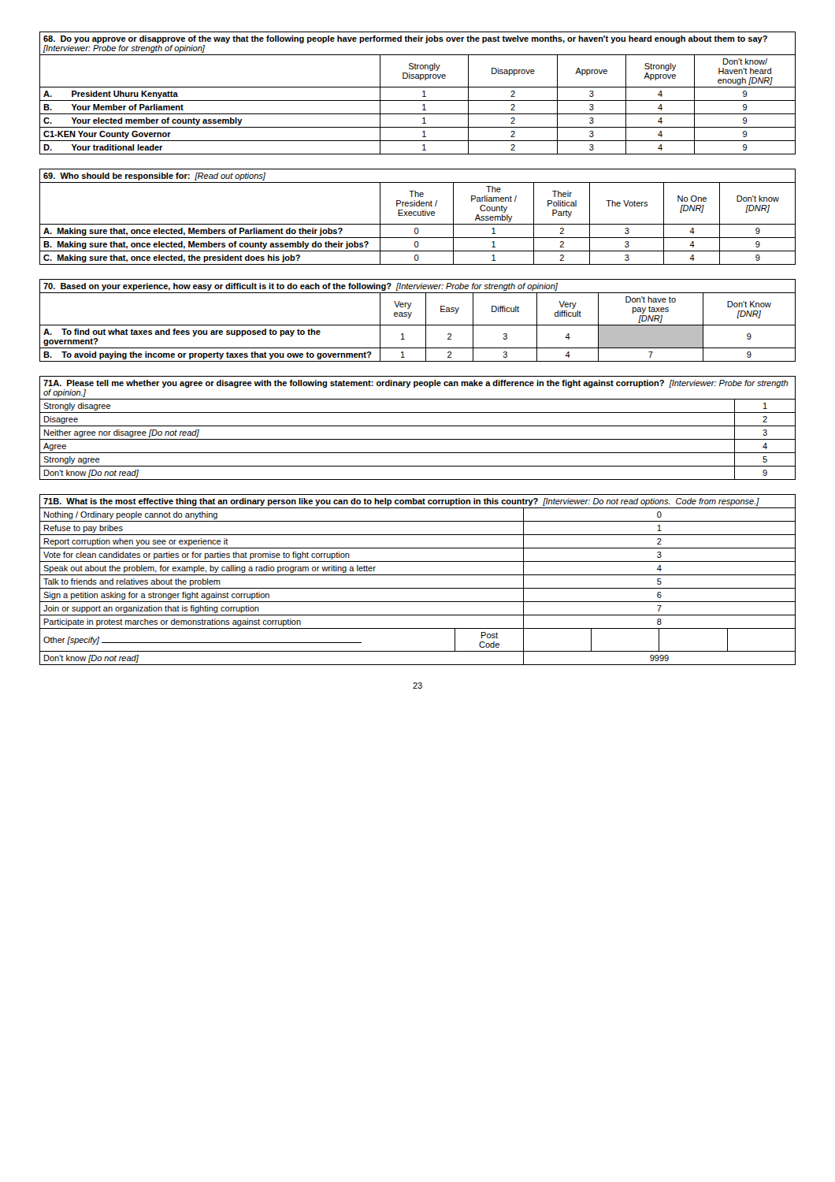| 68. Do you approve or disapprove of the way that the following people have performed their jobs over the past twelve months, or haven't you heard enough about them to say? [Interviewer: Probe for strength of opinion] |
| | Strongly Disapprove | Disapprove | Approve | Strongly Approve | Don't know/ Haven't heard enough [DNR] |
| A. President Uhuru Kenyatta | 1 | 2 | 3 | 4 | 9 |
| B. Your Member of Parliament | 1 | 2 | 3 | 4 | 9 |
| C. Your elected member of county assembly | 1 | 2 | 3 | 4 | 9 |
| C1-KEN Your County Governor | 1 | 2 | 3 | 4 | 9 |
| D. Your traditional leader | 1 | 2 | 3 | 4 | 9 |
| 69. Who should be responsible for: [Read out options] |
| | The President / Executive | The Parliament / County Assembly | Their Political Party | The Voters | No One [DNR] | Don't know [DNR] |
| A. Making sure that, once elected, Members of Parliament do their jobs? | 0 | 1 | 2 | 3 | 4 | 9 |
| B. Making sure that, once elected, Members of county assembly do their jobs? | 0 | 1 | 2 | 3 | 4 | 9 |
| C. Making sure that, once elected, the president does his job? | 0 | 1 | 2 | 3 | 4 | 9 |
| 70. Based on your experience, how easy or difficult is it to do each of the following? [Interviewer: Probe for strength of opinion] |
| | Very easy | Easy | Difficult | Very difficult | Don't have to pay taxes [DNR] | Don't Know [DNR] |
| A. To find out what taxes and fees you are supposed to pay to the government? | 1 | 2 | 3 | 4 | | 9 |
| B. To avoid paying the income or property taxes that you owe to government? | 1 | 2 | 3 | 4 | 7 | 9 |
| 71A. Please tell me whether you agree or disagree with the following statement: ordinary people can make a difference in the fight against corruption? [Interviewer: Probe for strength of opinion.] |
| Strongly disagree | 1 |
| Disagree | 2 |
| Neither agree nor disagree [Do not read] | 3 |
| Agree | 4 |
| Strongly agree | 5 |
| Don't know [Do not read] | 9 |
| 71B. What is the most effective thing that an ordinary person like you can do to help combat corruption in this country? [Interviewer: Do not read options. Code from response.] |
| Nothing / Ordinary people cannot do anything | 0 |
| Refuse to pay bribes | 1 |
| Report corruption when you see or experience it | 2 |
| Vote for clean candidates or parties or for parties that promise to fight corruption | 3 |
| Speak out about the problem, for example, by calling a radio program or writing a letter | 4 |
| Talk to friends and relatives about the problem | 5 |
| Sign a petition asking for a stronger fight against corruption | 6 |
| Join or support an organization that is fighting corruption | 7 |
| Participate in protest marches or demonstrations against corruption | 8 |
| Other [specify] | Post Code | | | | |
| Don't know [Do not read] | 9999 |
23